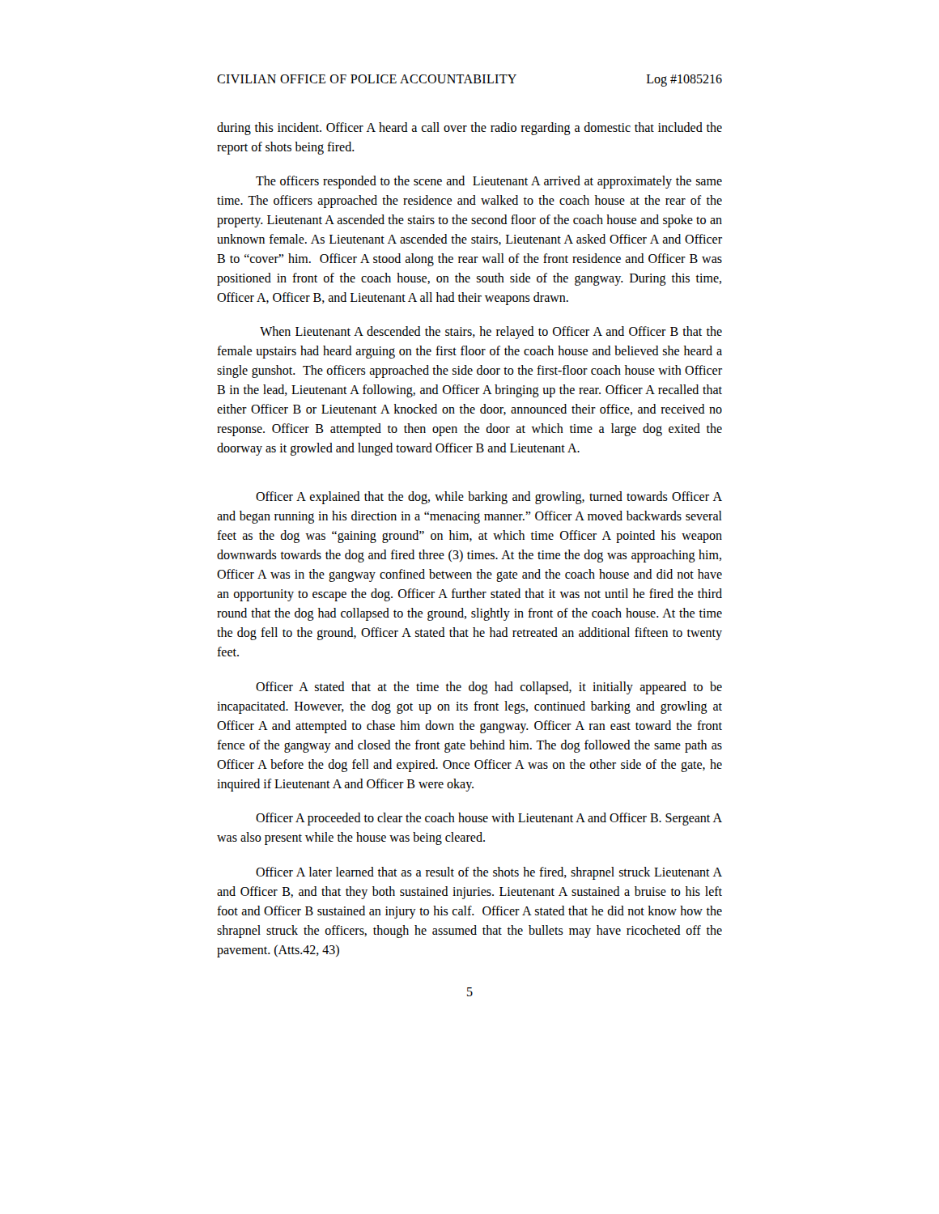CIVILIAN OFFICE OF POLICE ACCOUNTABILITY
Log #1085216
during this incident. Officer A heard a call over the radio regarding a domestic that included the report of shots being fired.
The officers responded to the scene and Lieutenant A arrived at approximately the same time. The officers approached the residence and walked to the coach house at the rear of the property. Lieutenant A ascended the stairs to the second floor of the coach house and spoke to an unknown female. As Lieutenant A ascended the stairs, Lieutenant A asked Officer A and Officer B to “cover” him. Officer A stood along the rear wall of the front residence and Officer B was positioned in front of the coach house, on the south side of the gangway. During this time, Officer A, Officer B, and Lieutenant A all had their weapons drawn.
When Lieutenant A descended the stairs, he relayed to Officer A and Officer B that the female upstairs had heard arguing on the first floor of the coach house and believed she heard a single gunshot. The officers approached the side door to the first-floor coach house with Officer B in the lead, Lieutenant A following, and Officer A bringing up the rear. Officer A recalled that either Officer B or Lieutenant A knocked on the door, announced their office, and received no response. Officer B attempted to then open the door at which time a large dog exited the doorway as it growled and lunged toward Officer B and Lieutenant A.
Officer A explained that the dog, while barking and growling, turned towards Officer A and began running in his direction in a “menacing manner.” Officer A moved backwards several feet as the dog was “gaining ground” on him, at which time Officer A pointed his weapon downwards towards the dog and fired three (3) times. At the time the dog was approaching him, Officer A was in the gangway confined between the gate and the coach house and did not have an opportunity to escape the dog. Officer A further stated that it was not until he fired the third round that the dog had collapsed to the ground, slightly in front of the coach house. At the time the dog fell to the ground, Officer A stated that he had retreated an additional fifteen to twenty feet.
Officer A stated that at the time the dog had collapsed, it initially appeared to be incapacitated. However, the dog got up on its front legs, continued barking and growling at Officer A and attempted to chase him down the gangway. Officer A ran east toward the front fence of the gangway and closed the front gate behind him. The dog followed the same path as Officer A before the dog fell and expired. Once Officer A was on the other side of the gate, he inquired if Lieutenant A and Officer B were okay.
Officer A proceeded to clear the coach house with Lieutenant A and Officer B. Sergeant A was also present while the house was being cleared.
Officer A later learned that as a result of the shots he fired, shrapnel struck Lieutenant A and Officer B, and that they both sustained injuries. Lieutenant A sustained a bruise to his left foot and Officer B sustained an injury to his calf. Officer A stated that he did not know how the shrapnel struck the officers, though he assumed that the bullets may have ricocheted off the pavement. (Atts.42, 43)
5